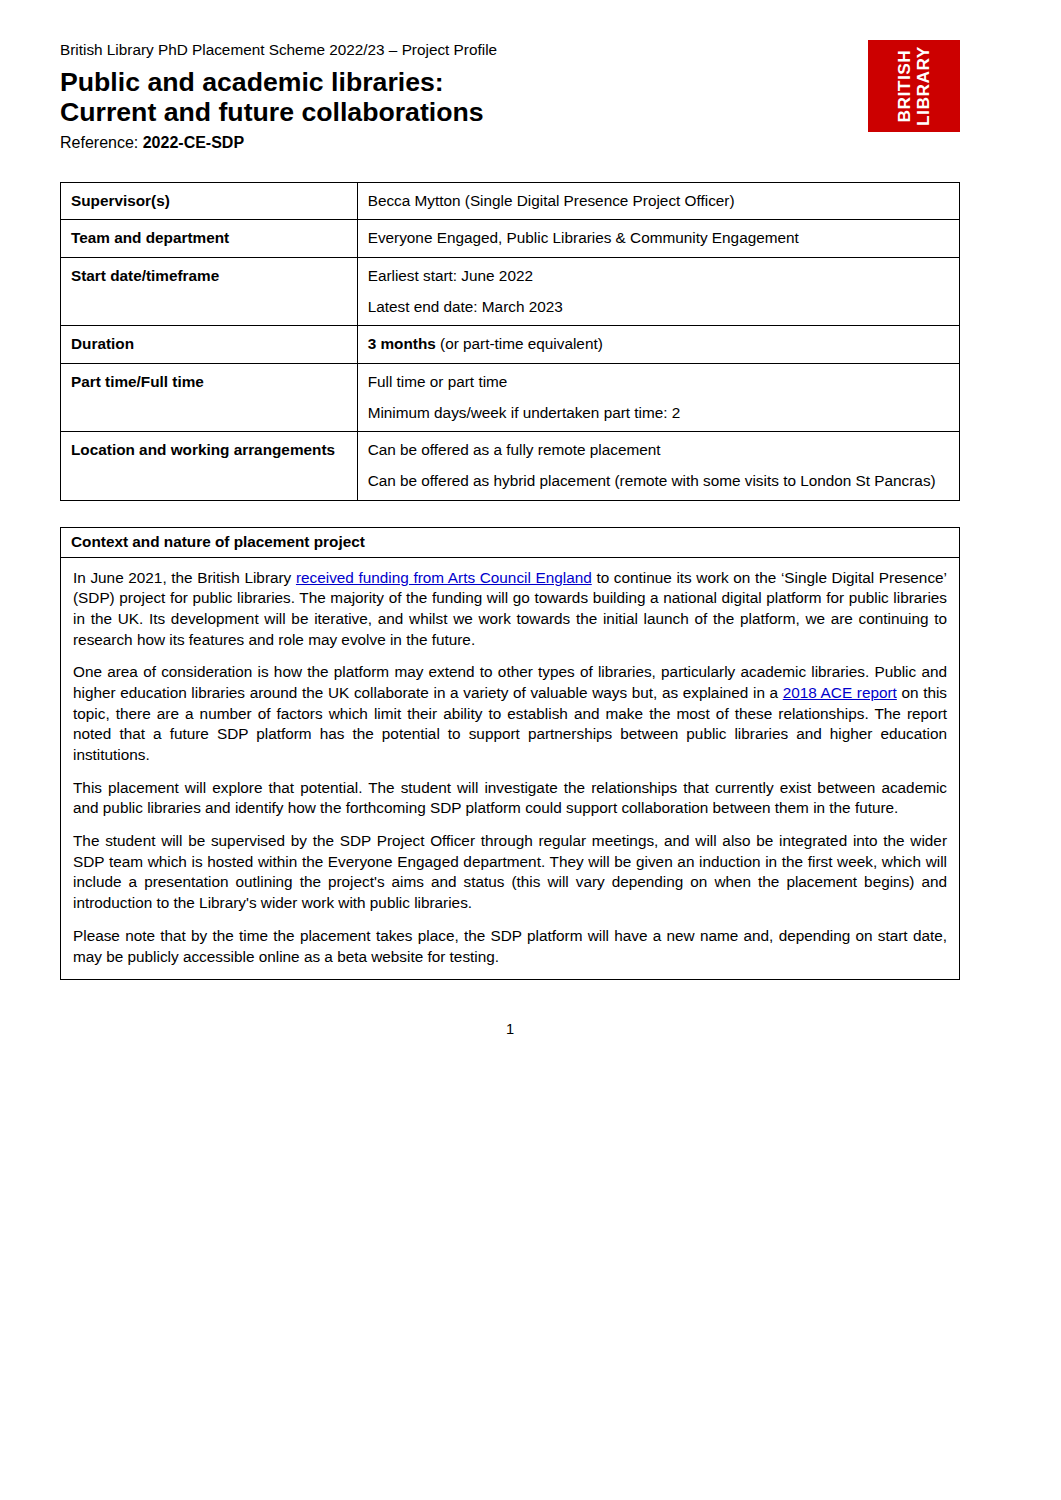British Library PhD Placement Scheme 2022/23 – Project Profile
Public and academic libraries:
Current and future collaborations
Reference: 2022-CE-SDP
BRITISH
LIBRARY
| Supervisor(s) | Becca Mytton (Single Digital Presence Project Officer) |
| Team and department | Everyone Engaged, Public Libraries & Community Engagement |
| Start date/timeframe | Earliest start: June 2022 Latest end date: March 2023 |
| Duration | 3 months (or part-time equivalent) |
| Part time/Full time | Full time or part time Minimum days/week if undertaken part time: 2 |
| Location and working arrangements | Can be offered as a fully remote placement Can be offered as hybrid placement (remote with some visits to London St Pancras) |
| Context and nature of placement project In June 2021, the British Library received funding from Arts Council England to continue its work on the ‘Single Digital Presence’ (SDP) project for public libraries. The majority of the funding will go towards building a national digital platform for public libraries in the UK. Its development will be iterative, and whilst we work towards the initial launch of the platform, we are continuing to research how its features and role may evolve in the future. One area of consideration is how the platform may extend to other types of libraries, particularly academic libraries. Public and higher education libraries around the UK collaborate in a variety of valuable ways but, as explained in a 2018 ACE report on this topic, there are a number of factors which limit their ability to establish and make the most of these relationships. The report noted that a future SDP platform has the potential to support partnerships between public libraries and higher education institutions. This placement will explore that potential. The student will investigate the relationships that currently exist between academic and public libraries and identify how the forthcoming SDP platform could support collaboration between them in the future. The student will be supervised by the SDP Project Officer through regular meetings, and will also be integrated into the wider SDP team which is hosted within the Everyone Engaged department. They will be given an induction in the first week, which will include a presentation outlining the project's aims and status (this will vary depending on when the placement begins) and introduction to the Library's wider work with public libraries. Please note that by the time the placement takes place, the SDP platform will have a new name and, depending on start date, may be publicly accessible online as a beta website for testing. |
1